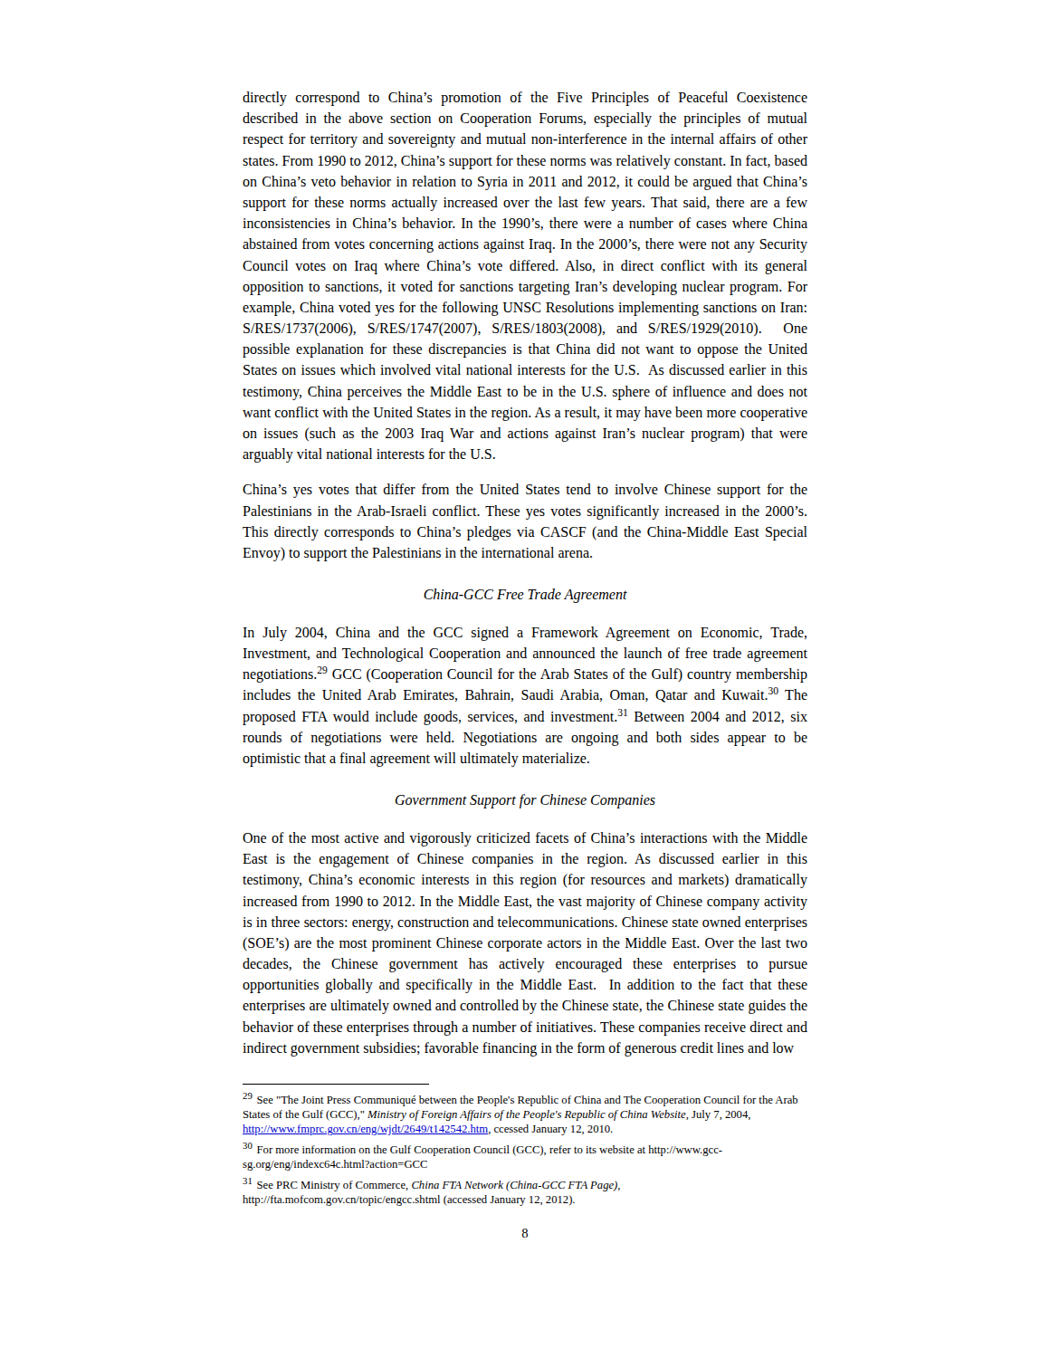directly correspond to China’s promotion of the Five Principles of Peaceful Coexistence described in the above section on Cooperation Forums, especially the principles of mutual respect for territory and sovereignty and mutual non-interference in the internal affairs of other states. From 1990 to 2012, China’s support for these norms was relatively constant. In fact, based on China’s veto behavior in relation to Syria in 2011 and 2012, it could be argued that China’s support for these norms actually increased over the last few years. That said, there are a few inconsistencies in China’s behavior. In the 1990’s, there were a number of cases where China abstained from votes concerning actions against Iraq. In the 2000’s, there were not any Security Council votes on Iraq where China’s vote differed. Also, in direct conflict with its general opposition to sanctions, it voted for sanctions targeting Iran’s developing nuclear program. For example, China voted yes for the following UNSC Resolutions implementing sanctions on Iran: S/RES/1737(2006), S/RES/1747(2007), S/RES/1803(2008), and S/RES/1929(2010). One possible explanation for these discrepancies is that China did not want to oppose the United States on issues which involved vital national interests for the U.S. As discussed earlier in this testimony, China perceives the Middle East to be in the U.S. sphere of influence and does not want conflict with the United States in the region. As a result, it may have been more cooperative on issues (such as the 2003 Iraq War and actions against Iran’s nuclear program) that were arguably vital national interests for the U.S.
China’s yes votes that differ from the United States tend to involve Chinese support for the Palestinians in the Arab-Israeli conflict. These yes votes significantly increased in the 2000’s. This directly corresponds to China’s pledges via CASCF (and the China-Middle East Special Envoy) to support the Palestinians in the international arena.
China-GCC Free Trade Agreement
In July 2004, China and the GCC signed a Framework Agreement on Economic, Trade, Investment, and Technological Cooperation and announced the launch of free trade agreement negotiations.29 GCC (Cooperation Council for the Arab States of the Gulf) country membership includes the United Arab Emirates, Bahrain, Saudi Arabia, Oman, Qatar and Kuwait.30 The proposed FTA would include goods, services, and investment.31 Between 2004 and 2012, six rounds of negotiations were held. Negotiations are ongoing and both sides appear to be optimistic that a final agreement will ultimately materialize.
Government Support for Chinese Companies
One of the most active and vigorously criticized facets of China’s interactions with the Middle East is the engagement of Chinese companies in the region. As discussed earlier in this testimony, China’s economic interests in this region (for resources and markets) dramatically increased from 1990 to 2012. In the Middle East, the vast majority of Chinese company activity is in three sectors: energy, construction and telecommunications. Chinese state owned enterprises (SOE’s) are the most prominent Chinese corporate actors in the Middle East. Over the last two decades, the Chinese government has actively encouraged these enterprises to pursue opportunities globally and specifically in the Middle East. In addition to the fact that these enterprises are ultimately owned and controlled by the Chinese state, the Chinese state guides the behavior of these enterprises through a number of initiatives. These companies receive direct and indirect government subsidies; favorable financing in the form of generous credit lines and low
29 See "The Joint Press Communiqué between the People's Republic of China and The Cooperation Council for the Arab States of the Gulf (GCC)," Ministry of Foreign Affairs of the People's Republic of China Website, July 7, 2004, http://www.fmprc.gov.cn/eng/wjdt/2649/t142542.htm, ccessed January 12, 2010.
30 For more information on the Gulf Cooperation Council (GCC), refer to its website at http://www.gcc-sg.org/eng/indexc64c.html?action=GCC
31 See PRC Ministry of Commerce, China FTA Network (China-GCC FTA Page), http://fta.mofcom.gov.cn/topic/engcc.shtml (accessed January 12, 2012).
8